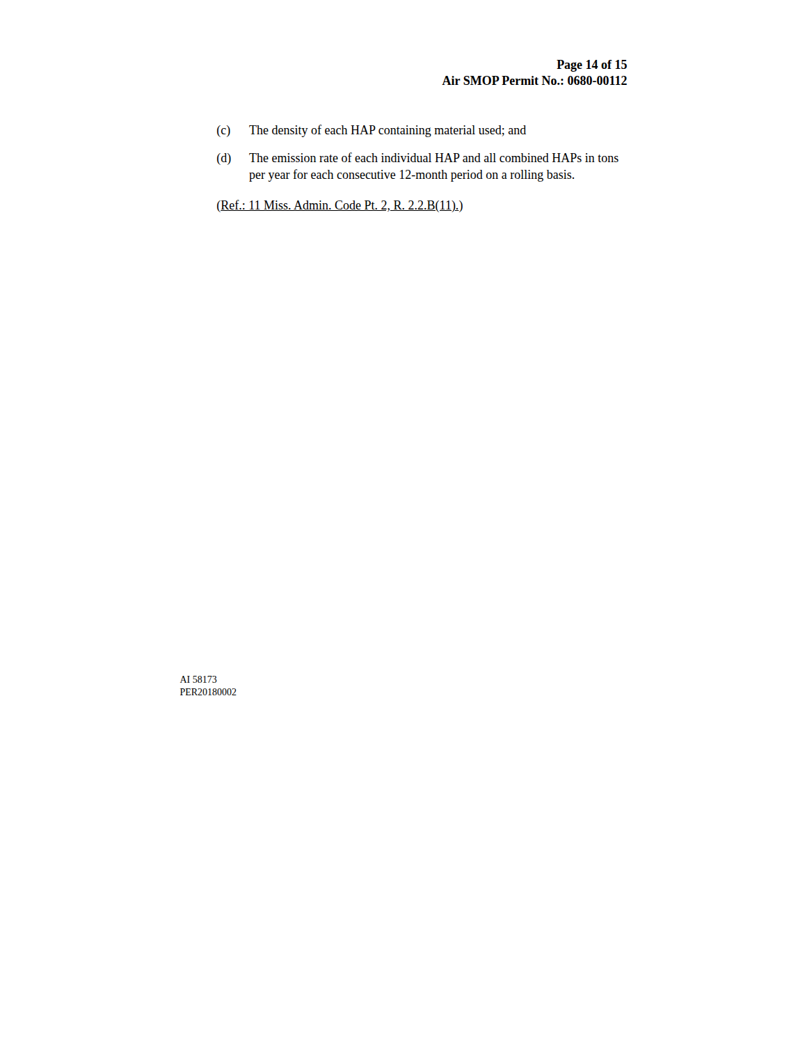Page 14 of 15 Air SMOP Permit No.: 0680-00112
(c) The density of each HAP containing material used; and
(d) The emission rate of each individual HAP and all combined HAPs in tons per year for each consecutive 12-month period on a rolling basis.
(Ref.: 11 Miss. Admin. Code Pt. 2, R. 2.2.B(11).)
AI 58173 PER20180002